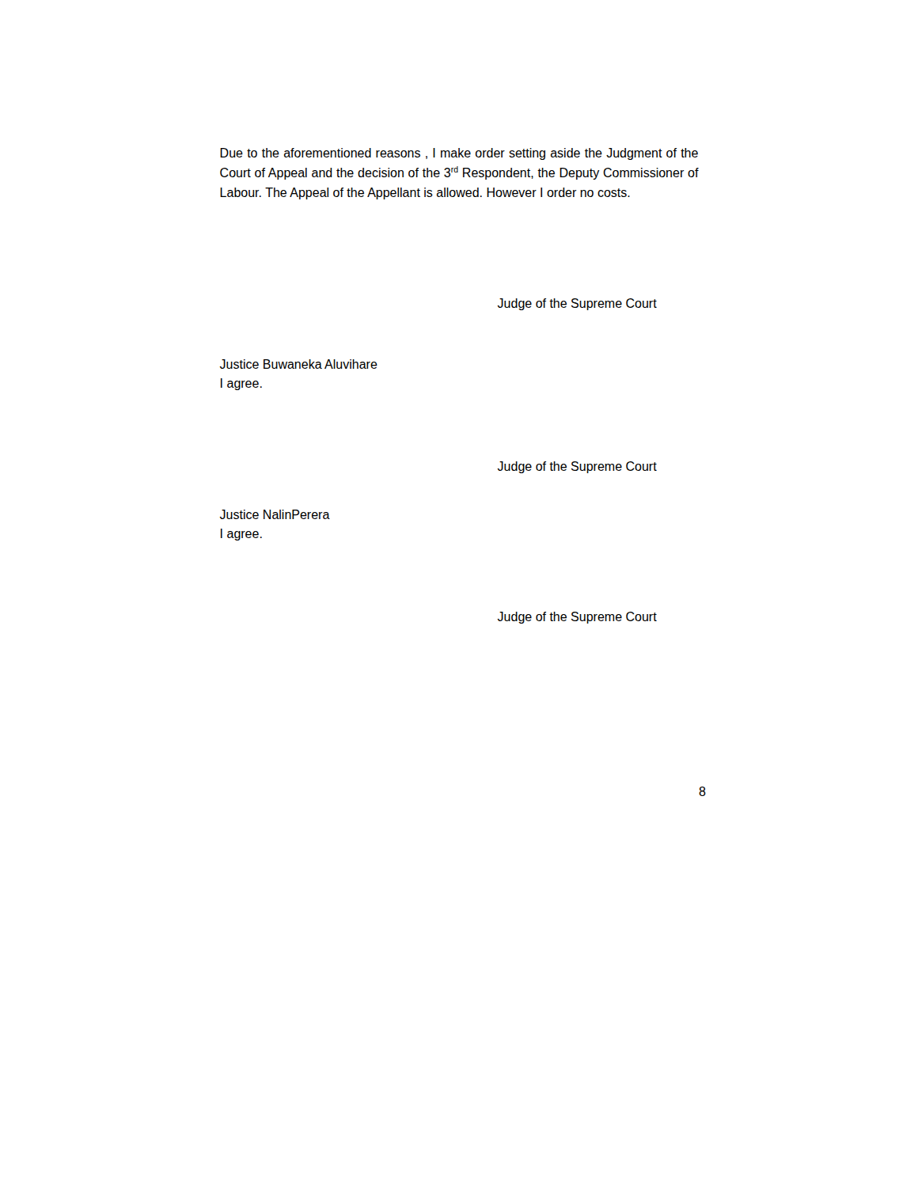Due to the aforementioned reasons , I make order setting aside the Judgment of the Court of Appeal and the decision of the 3rd Respondent, the Deputy Commissioner of Labour. The Appeal of the Appellant is allowed. However I order no costs.
Judge of the Supreme Court
Justice Buwaneka Aluvihare
I agree.
Judge of the Supreme Court
Justice NalinPerera
I agree.
Judge of the Supreme Court
8